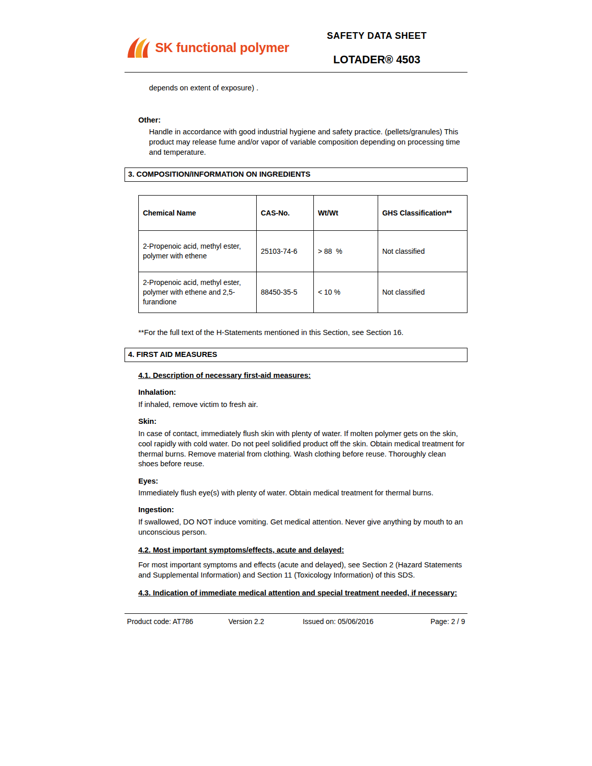SK functional polymer
SAFETY DATA SHEET
LOTADER® 4503
depends on extent of exposure) .
Other:
Handle in accordance with good industrial hygiene and safety practice. (pellets/granules) This product may release fume and/or vapor of variable composition depending on processing time and temperature.
3. COMPOSITION/INFORMATION ON INGREDIENTS
| Chemical Name | CAS-No. | Wt/Wt | GHS Classification** |
| --- | --- | --- | --- |
| 2-Propenoic acid, methyl ester, polymer with ethene | 25103-74-6 | > 88 % | Not classified |
| 2-Propenoic acid, methyl ester, polymer with ethene and 2,5-furandione | 88450-35-5 | < 10 % | Not classified |
**For the full text of the H-Statements mentioned in this Section, see Section 16.
4. FIRST AID MEASURES
4.1. Description of necessary first-aid measures:
Inhalation:
If inhaled, remove victim to fresh air.
Skin:
In case of contact, immediately flush skin with plenty of water. If molten polymer gets on the skin, cool rapidly with cold water. Do not peel solidified product off the skin. Obtain medical treatment for thermal burns. Remove material from clothing. Wash clothing before reuse. Thoroughly clean shoes before reuse.
Eyes:
Immediately flush eye(s) with plenty of water. Obtain medical treatment for thermal burns.
Ingestion:
If swallowed, DO NOT induce vomiting. Get medical attention. Never give anything by mouth to an unconscious person.
4.2. Most important symptoms/effects, acute and delayed:
For most important symptoms and effects (acute and delayed), see Section 2 (Hazard Statements and Supplemental Information) and Section 11 (Toxicology Information) of this SDS.
4.3. Indication of immediate medical attention and special treatment needed, if necessary:
Product code: AT786 Version 2.2 Issued on: 05/06/2016 Page: 2 / 9